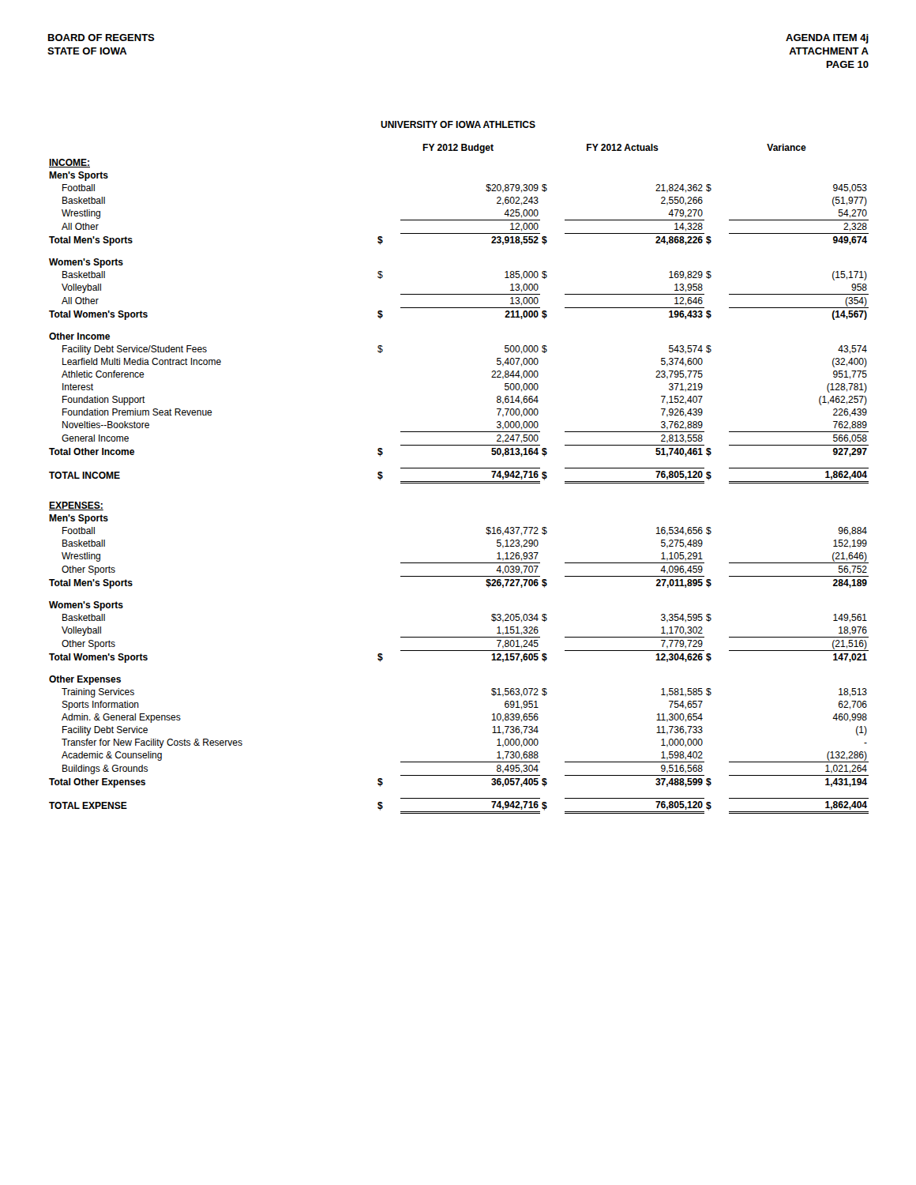BOARD OF REGENTS
STATE OF IOWA
AGENDA ITEM 4j
ATTACHMENT A
PAGE 10
UNIVERSITY OF IOWA ATHLETICS
| | FY 2012 Budget | FY 2012 Actuals | Variance |
| --- | --- | --- | --- |
| INCOME: | |
| Men's Sports | |
| Football | | $20,879,309 | $ | 21,824,362 | $ | 945,053 |
| Basketball | | 2,602,243 | | 2,550,266 | | (51,977) |
| Wrestling | | 425,000 | | 479,270 | | 54,270 |
| All Other | | 12,000 | | 14,328 | | 2,328 |
| Total Men's Sports | $ | 23,918,552 | $ | 24,868,226 | $ | 949,674 |
| Women's Sports | |
| Basketball | $ | 185,000 | $ | 169,829 | $ | (15,171) |
| Volleyball | | 13,000 | | 13,958 | | 958 |
| All Other | | 13,000 | | 12,646 | | (354) |
| Total Women's Sports | $ | 211,000 | $ | 196,433 | $ | (14,567) |
| Other Income | |
| Facility Debt Service/Student Fees | $ | 500,000 | $ | 543,574 | $ | 43,574 |
| Learfield Multi Media Contract Income | | 5,407,000 | | 5,374,600 | | (32,400) |
| Athletic Conference | | 22,844,000 | | 23,795,775 | | 951,775 |
| Interest | | 500,000 | | 371,219 | | (128,781) |
| Foundation Support | | 8,614,664 | | 7,152,407 | | (1,462,257) |
| Foundation Premium Seat Revenue | | 7,700,000 | | 7,926,439 | | 226,439 |
| Novelties--Bookstore | | 3,000,000 | | 3,762,889 | | 762,889 |
| General Income | | 2,247,500 | | 2,813,558 | | 566,058 |
| Total Other Income | $ | 50,813,164 | $ | 51,740,461 | $ | 927,297 |
| TOTAL INCOME | $ | 74,942,716 | $ | 76,805,120 | $ | 1,862,404 |
| EXPENSES: | |
| Men's Sports | |
| Football | | $16,437,772 | $ | 16,534,656 | $ | 96,884 |
| Basketball | | 5,123,290 | | 5,275,489 | | 152,199 |
| Wrestling | | 1,126,937 | | 1,105,291 | | (21,646) |
| Other Sports | | 4,039,707 | | 4,096,459 | | 56,752 |
| Total Men's Sports | | $26,727,706 | $ | 27,011,895 | $ | 284,189 |
| Women's Sports | |
| Basketball | | $3,205,034 | $ | 3,354,595 | $ | 149,561 |
| Volleyball | | 1,151,326 | | 1,170,302 | | 18,976 |
| Other Sports | | 7,801,245 | | 7,779,729 | | (21,516) |
| Total Women's Sports | $ | 12,157,605 | $ | 12,304,626 | $ | 147,021 |
| Other Expenses | |
| Training Services | | $1,563,072 | $ | 1,581,585 | $ | 18,513 |
| Sports Information | | 691,951 | | 754,657 | | 62,706 |
| Admin. & General Expenses | | 10,839,656 | | 11,300,654 | | 460,998 |
| Facility Debt Service | | 11,736,734 | | 11,736,733 | | (1) |
| Transfer for New Facility Costs & Reserves | | 1,000,000 | | 1,000,000 | | - |
| Academic & Counseling | | 1,730,688 | | 1,598,402 | | (132,286) |
| Buildings & Grounds | | 8,495,304 | | 9,516,568 | | 1,021,264 |
| Total Other Expenses | $ | 36,057,405 | $ | 37,488,599 | $ | 1,431,194 |
| TOTAL EXPENSE | $ | 74,942,716 | $ | 76,805,120 | $ | 1,862,404 |